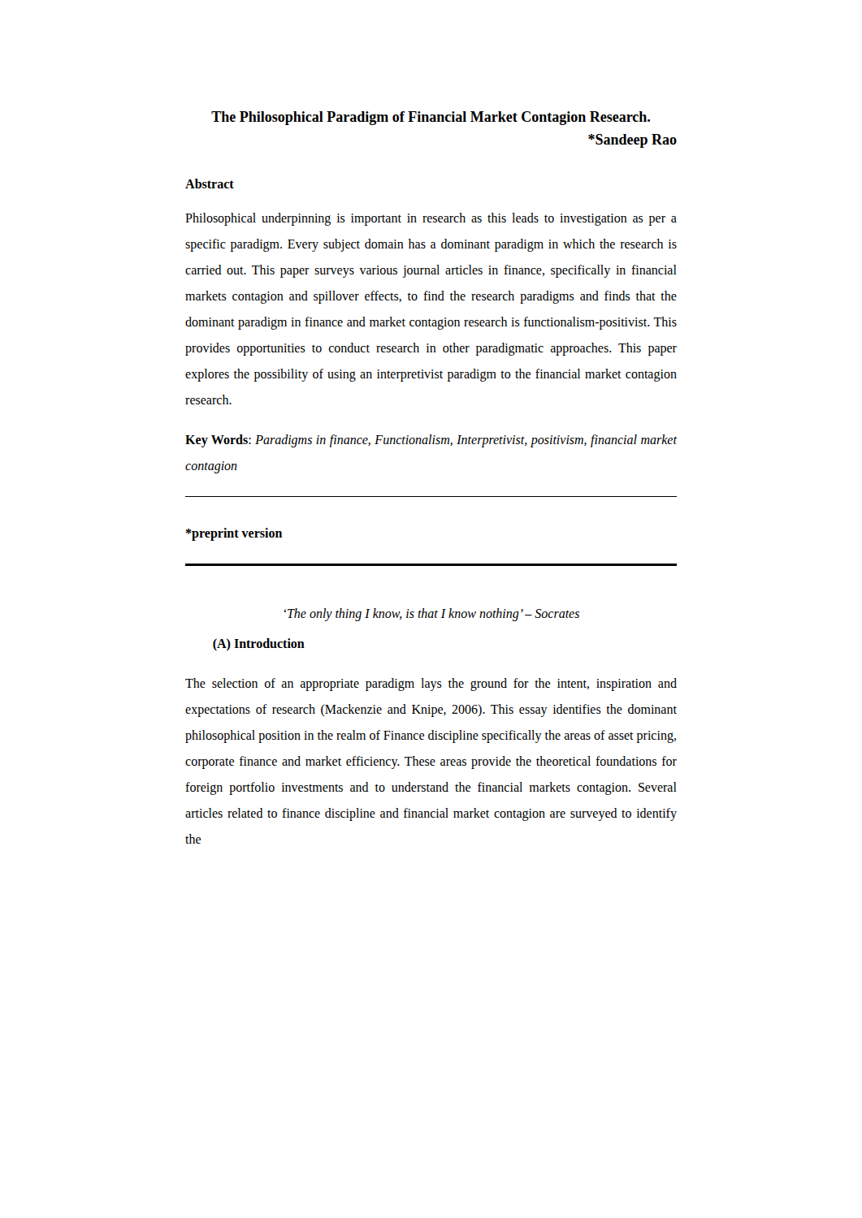The Philosophical Paradigm of Financial Market Contagion Research.
*Sandeep Rao
Abstract
Philosophical underpinning is important in research as this leads to investigation as per a specific paradigm. Every subject domain has a dominant paradigm in which the research is carried out. This paper surveys various journal articles in finance, specifically in financial markets contagion and spillover effects, to find the research paradigms and finds that the dominant paradigm in finance and market contagion research is functionalism-positivist. This provides opportunities to conduct research in other paradigmatic approaches. This paper explores the possibility of using an interpretivist paradigm to the financial market contagion research.
Key Words: Paradigms in finance, Functionalism, Interpretivist, positivism, financial market contagion
*preprint version
‘The only thing I know, is that I know nothing’ – Socrates
(A) Introduction
The selection of an appropriate paradigm lays the ground for the intent, inspiration and expectations of research (Mackenzie and Knipe, 2006). This essay identifies the dominant philosophical position in the realm of Finance discipline specifically the areas of asset pricing, corporate finance and market efficiency. These areas provide the theoretical foundations for foreign portfolio investments and to understand the financial markets contagion. Several articles related to finance discipline and financial market contagion are surveyed to identify the